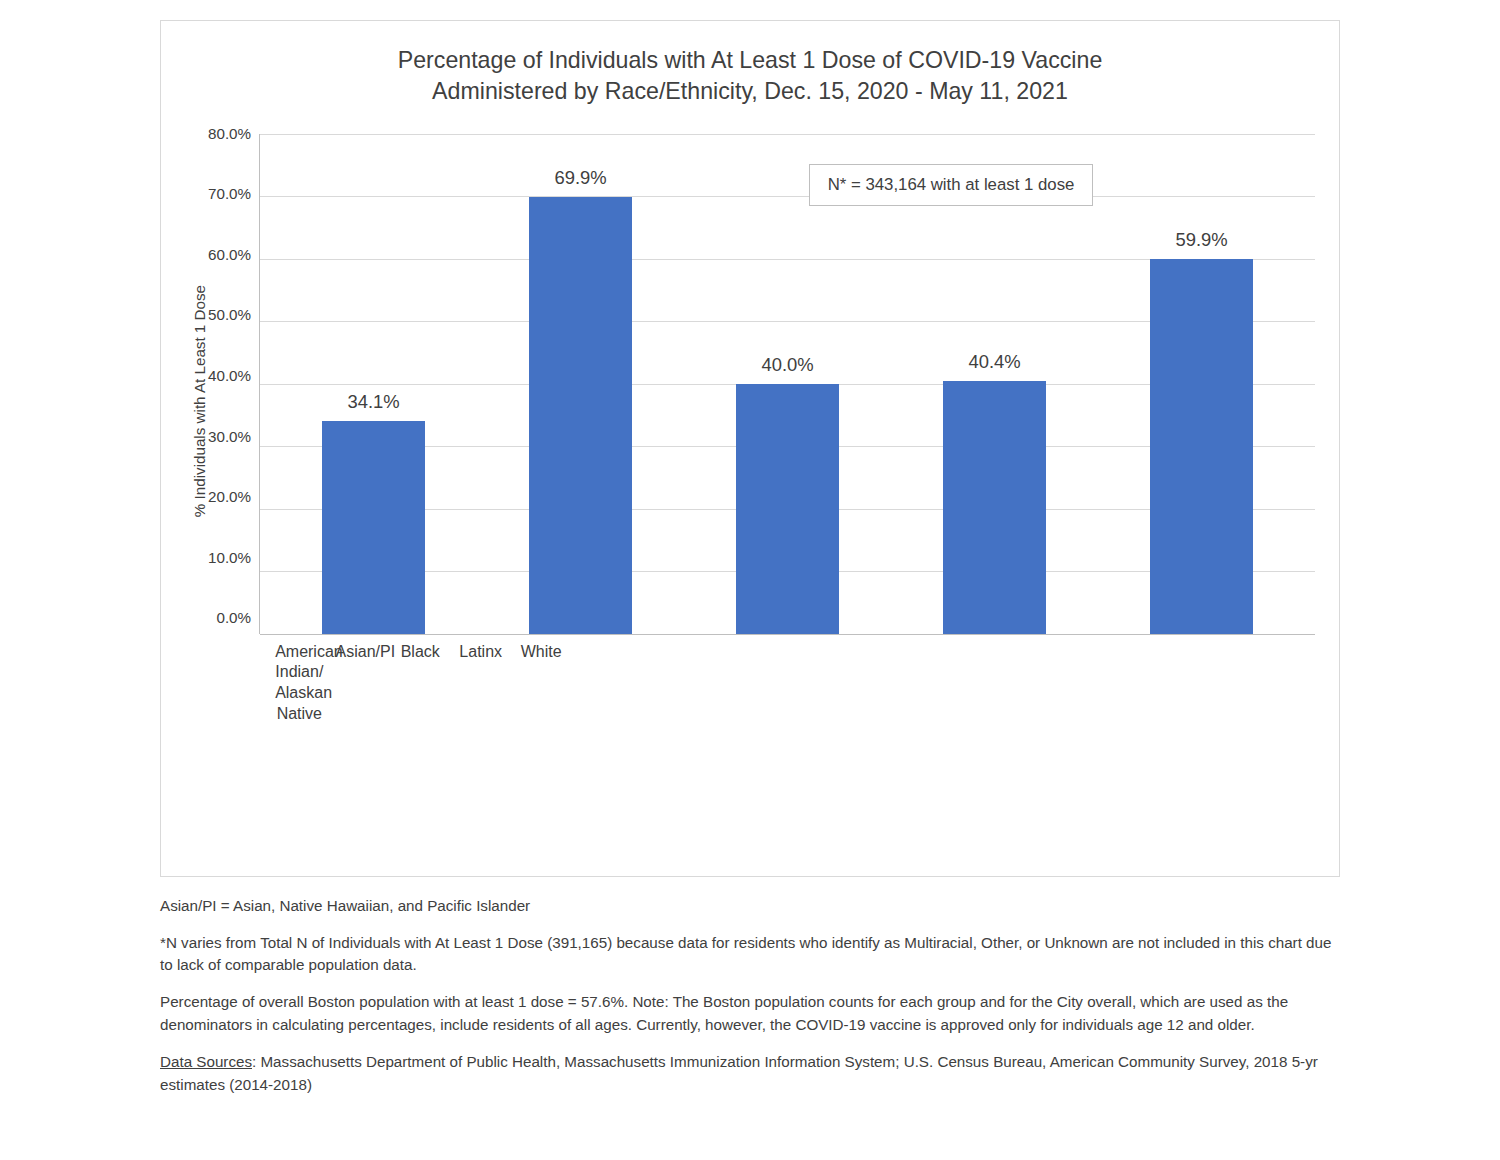Percentage of Individuals with At Least 1 Dose of COVID-19 Vaccine
Administered by Race/Ethnicity, Dec. 15, 2020 - May 11, 2021
% Individuals with At Least 1 Dose
80.0% 70.0% 60.0% 50.0% 40.0% 30.0% 20.0% 10.0% 0.0%
N* = 343,164 with at least 1 dose
34.1%
69.9%
40.0%
40.4%
59.9%
% Individuals with At Least 1 Dose
80.0%
American Indian/
Alaskan Native
Asian/PI
Black
Latinx
White
Asian/PI = Asian, Native Hawaiian, and Pacific Islander
*N varies from Total N of Individuals with At Least 1 Dose (391,165) because data for residents who identify as Multiracial, Other, or Unknown are not included in this chart due to lack of comparable population data.
Percentage of overall Boston population with at least 1 dose = 57.6%. Note: The Boston population counts for each group and for the City overall, which are used as the denominators in calculating percentages, include residents of all ages. Currently, however, the COVID-19 vaccine is approved only for individuals age 12 and older.
Data Sources: Massachusetts Department of Public Health, Massachusetts Immunization Information System; U.S. Census Bureau, American Community Survey, 2018 5-yr estimates (2014-2018)